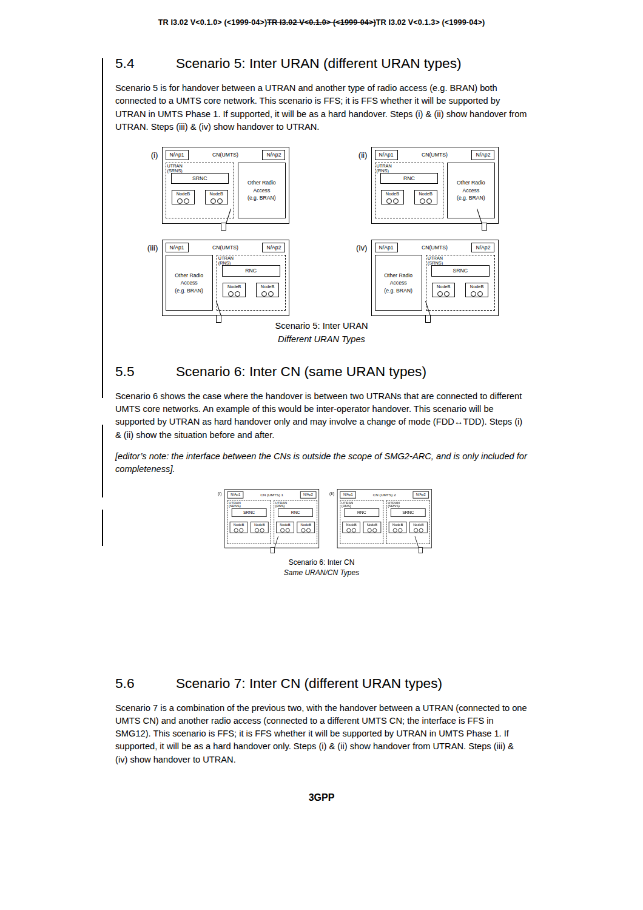TR I3.02 V<0.1.0> (<1999-04>)TR I3.02 V<0.1.0> (<1999-04>) TR I3.02 V<0.1.3> (<1999-04>)
5.4 Scenario 5: Inter URAN (different URAN types)
Scenario 5 is for handover between a UTRAN and another type of radio access (e.g. BRAN) both connected to a UMTS core network. This scenario is FFS; it is FFS whether it will be supported by UTRAN in UMTS Phase 1. If supported, it will be as a hard handover. Steps (i) & (ii) show handover from UTRAN. Steps (iii) & (iv) show handover to UTRAN.
(i)
N/Ap1
CN(UMTS)
N/Ap2
UTRAN
(SRNS)
SRNC
NodeB
NodeB
Other Radio
Access
(e.g. BRAN)
(ii)
N/Ap1
CN(UMTS)
N/Ap2
UTRAN
(RNS)
RNC
NodeB
NodeB
Other Radio
Access
(e.g. BRAN)
(iii)
N/Ap1
CN(UMTS)
N/Ap2
Other Radio
Access
(e.g. BRAN)
UTRAN
(RNS)
RNC
NodeB
NodeB
(iv)
N/Ap1
CN(UMTS)
N/Ap2
Other Radio
Access
(e.g. BRAN)
UTRAN
(SRNS)
SRNC
NodeB
NodeB
Scenario 5: Inter URAN Different URAN Types
5.5 Scenario 6: Inter CN (same URAN types)
Scenario 6 shows the case where the handover is between two UTRANs that are connected to different UMTS core networks. An example of this would be inter-operator handover. This scenario will be supported by UTRAN as hard handover only and may involve a change of mode (FDD↔TDD). Steps (i) & (ii) show the situation before and after.
[editor’s note: the interface between the CNs is outside the scope of SMG2-ARC, and is only included for completeness].
(i)
N/Ap1
CN (UMTS) 1
N/Ap2
UTRAN
(SRNS)
SRNC
NodeB
NodeB
UTRAN
(RNS)
RNC
NodeB
NodeB
(ii)
N/Ap1
CN (UMTS) 2
N/Ap2
UTRAN
(RNS)
RNC
NodeB
NodeB
UTRAN
(SRNS)
SRNC
NodeB
NodeB
Scenario 6: Inter CN Same URAN/CN Types
5.6 Scenario 7: Inter CN (different URAN types)
Scenario 7 is a combination of the previous two, with the handover between a UTRAN (connected to one UMTS CN) and another radio access (connected to a different UMTS CN; the interface is FFS in SMG12). This scenario is FFS; it is FFS whether it will be supported by UTRAN in UMTS Phase 1. If supported, it will be as a hard handover only. Steps (i) & (ii) show handover from UTRAN. Steps (iii) & (iv) show handover to UTRAN.
3GPP